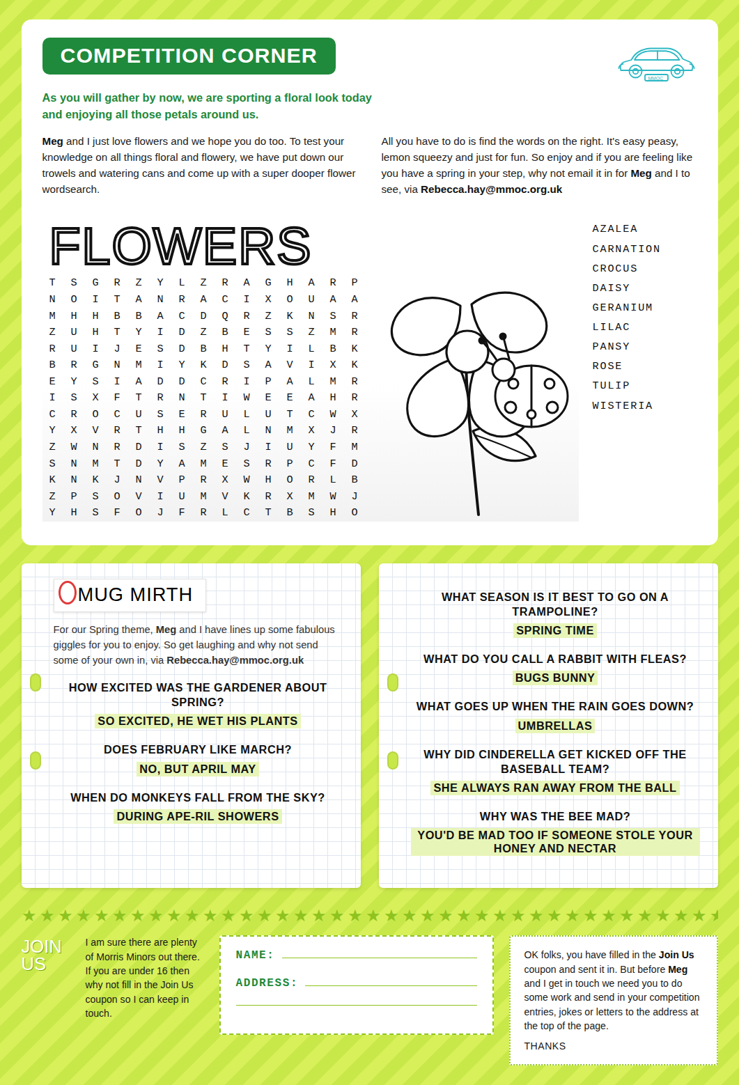Competition Corner
MMOC
As you will gather by now, we are sporting a floral look today and enjoying all those petals around us.
Meg and I just love flowers and we hope you do too. To test your knowledge on all things floral and flowery, we have put down our trowels and watering cans and come up with a super dooper flower wordsearch.
All you have to do is find the words on the right. It's easy peasy, lemon squeezy and just for fun. So enjoy and if you are feeling like you have a spring in your step, why not email it in for Meg and I to see, via Rebecca.hay@mmoc.org.uk
FLOWERS
T S G R Z Y L Z R A G H A R P
N O I T A N R A C I X O U A A
M H H B B A C D Q R Z K N S R
Z U H T Y I D Z B E S S Z M R
R U I J E S D B H T Y I L B K
B R G N M I Y K D S A V I X K
E Y S I A D D C R I P A L M R
I S X F T R N T I W E E A H R
C R O C U S E R U L U T C W X
Y X V R T H H G A L N M X J R
Z W N R D I S Z S J I U Y F M
S N M T D Y A M E S R P C F D
K N K J N V P R X W H O R L B
Z P S O V I U M V K R X M W J
Y H S F O J F R L C T B S H O
AZALEA
CARNATION
CROCUS
DAISY
GERANIUM
LILAC
PANSY
ROSE
TULIP
WISTERIA
MUG MIRTH
For our Spring theme, Meg and I have lines up some fabulous giggles for you to enjoy. So get laughing and why not send some of your own in, via Rebecca.hay@mmoc.org.uk
How excited was the gardener about spring?
So excited, he wet his plants
Does February like March?
No, but April may
When do monkeys fall from the sky?
During ape-ril showers
What season is it best to go on a trampoline?
Spring time
What do you call a rabbit with fleas?
Bugs bunny
What goes up when the rain goes down?
Umbrellas
Why did Cinderella get kicked off the baseball team?
She always ran away from the ball
Why was the bee mad?
You'd be mad too if someone stole your honey and nectar
★★★★★★★★★★★★★★★★★★★★★★★★★★★★★★★★★★★★★★★★
JOIN
US
I am sure there are plenty of Morris Minors out there. If you are under 16 then why not fill in the Join Us coupon so I can keep in touch.
NAME:
ADDRESS:
OK folks, you have filled in the Join Us coupon and sent it in. But before Meg and I get in touch we need you to do some work and send in your competition entries, jokes or letters to the address at the top of the page. THANKS